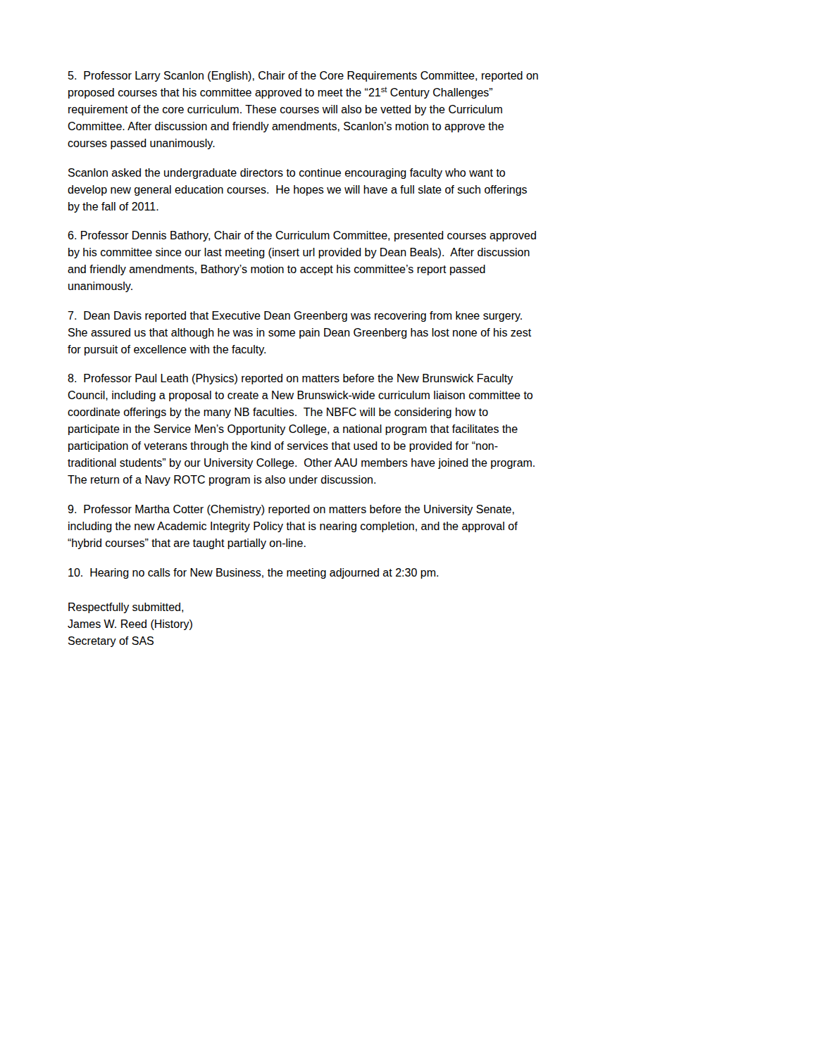5. Professor Larry Scanlon (English), Chair of the Core Requirements Committee, reported on proposed courses that his committee approved to meet the “21st Century Challenges” requirement of the core curriculum. These courses will also be vetted by the Curriculum Committee. After discussion and friendly amendments, Scanlon’s motion to approve the courses passed unanimously.
Scanlon asked the undergraduate directors to continue encouraging faculty who want to develop new general education courses. He hopes we will have a full slate of such offerings by the fall of 2011.
6. Professor Dennis Bathory, Chair of the Curriculum Committee, presented courses approved by his committee since our last meeting (insert url provided by Dean Beals). After discussion and friendly amendments, Bathory’s motion to accept his committee’s report passed unanimously.
7. Dean Davis reported that Executive Dean Greenberg was recovering from knee surgery. She assured us that although he was in some pain Dean Greenberg has lost none of his zest for pursuit of excellence with the faculty.
8. Professor Paul Leath (Physics) reported on matters before the New Brunswick Faculty Council, including a proposal to create a New Brunswick-wide curriculum liaison committee to coordinate offerings by the many NB faculties. The NBFC will be considering how to participate in the Service Men’s Opportunity College, a national program that facilitates the participation of veterans through the kind of services that used to be provided for “non-traditional students” by our University College. Other AAU members have joined the program. The return of a Navy ROTC program is also under discussion.
9. Professor Martha Cotter (Chemistry) reported on matters before the University Senate, including the new Academic Integrity Policy that is nearing completion, and the approval of “hybrid courses” that are taught partially on-line.
10. Hearing no calls for New Business, the meeting adjourned at 2:30 pm.
Respectfully submitted,
James W. Reed (History)
Secretary of SAS